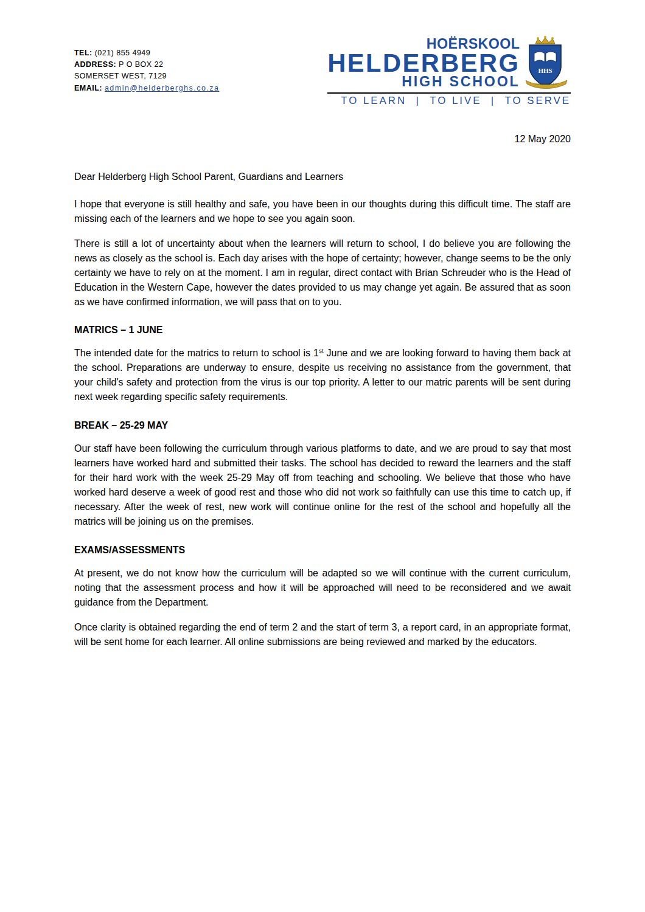TEL: (021) 855 4949
ADDRESS: P O BOX 22
SOMERSET WEST, 7129
EMAIL: admin@helderberghs.co.za
HOËRSKOOL
HELDERBERG
HIGH SCHOOL
HHS HELDERBERG
TO LEARN | TO LIVE | TO SERVE
12 May 2020
Dear Helderberg High School Parent, Guardians and Learners
I hope that everyone is still healthy and safe, you have been in our thoughts during this difficult time. The staff are missing each of the learners and we hope to see you again soon.
There is still a lot of uncertainty about when the learners will return to school, I do believe you are following the news as closely as the school is. Each day arises with the hope of certainty; however, change seems to be the only certainty we have to rely on at the moment. I am in regular, direct contact with Brian Schreuder who is the Head of Education in the Western Cape, however the dates provided to us may change yet again. Be assured that as soon as we have confirmed information, we will pass that on to you.
MATRICS – 1 JUNE
The intended date for the matrics to return to school is 1st June and we are looking forward to having them back at the school. Preparations are underway to ensure, despite us receiving no assistance from the government, that your child's safety and protection from the virus is our top priority. A letter to our matric parents will be sent during next week regarding specific safety requirements.
BREAK – 25-29 MAY
Our staff have been following the curriculum through various platforms to date, and we are proud to say that most learners have worked hard and submitted their tasks. The school has decided to reward the learners and the staff for their hard work with the week 25-29 May off from teaching and schooling. We believe that those who have worked hard deserve a week of good rest and those who did not work so faithfully can use this time to catch up, if necessary. After the week of rest, new work will continue online for the rest of the school and hopefully all the matrics will be joining us on the premises.
EXAMS/ASSESSMENTS
At present, we do not know how the curriculum will be adapted so we will continue with the current curriculum, noting that the assessment process and how it will be approached will need to be reconsidered and we await guidance from the Department.
Once clarity is obtained regarding the end of term 2 and the start of term 3, a report card, in an appropriate format, will be sent home for each learner. All online submissions are being reviewed and marked by the educators.